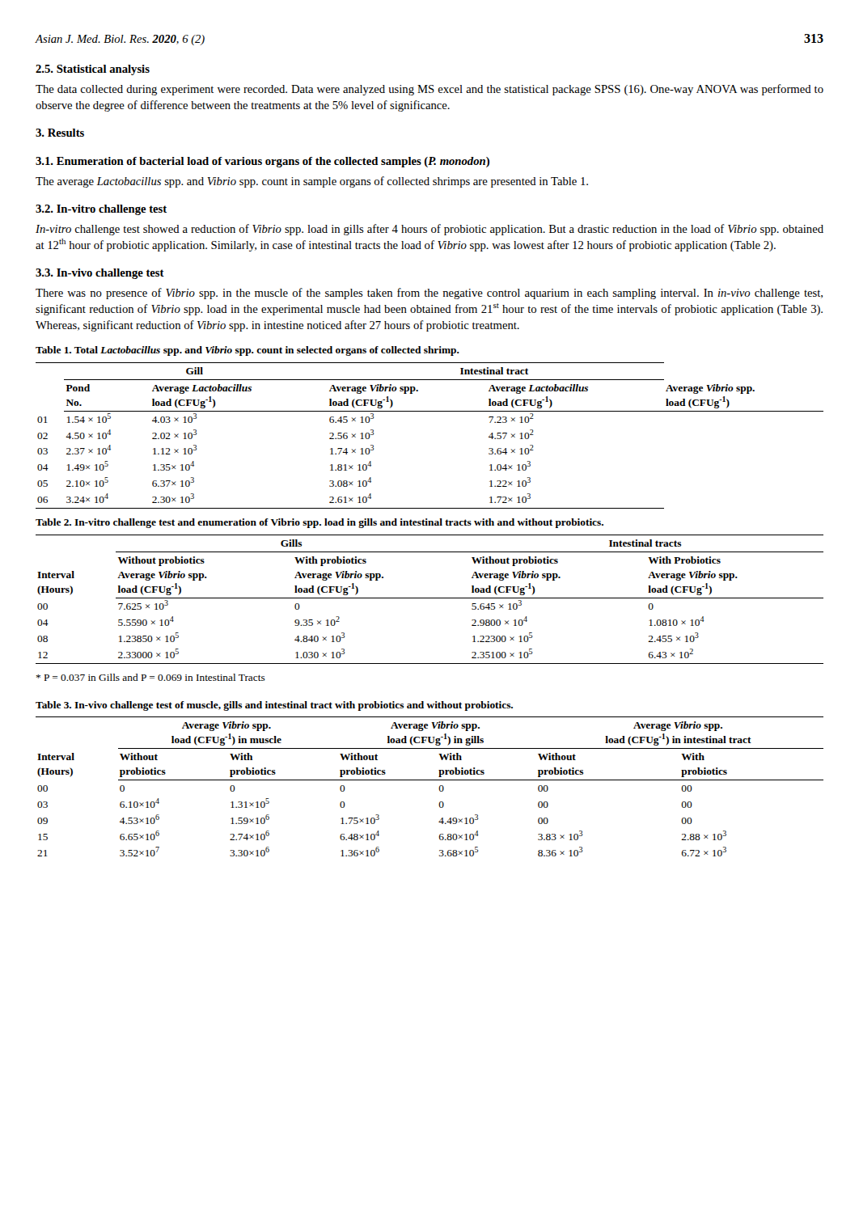Asian J. Med. Biol. Res. 2020, 6 (2) 313
2.5. Statistical analysis
The data collected during experiment were recorded. Data were analyzed using MS excel and the statistical package SPSS (16). One-way ANOVA was performed to observe the degree of difference between the treatments at the 5% level of significance.
3. Results
3.1. Enumeration of bacterial load of various organs of the collected samples (P. monodon)
The average Lactobacillus spp. and Vibrio spp. count in sample organs of collected shrimps are presented in Table 1.
3.2. In-vitro challenge test
In-vitro challenge test showed a reduction of Vibrio spp. load in gills after 4 hours of probiotic application. But a drastic reduction in the load of Vibrio spp. obtained at 12th hour of probiotic application. Similarly, in case of intestinal tracts the load of Vibrio spp. was lowest after 12 hours of probiotic application (Table 2).
3.3. In-vivo challenge test
There was no presence of Vibrio spp. in the muscle of the samples taken from the negative control aquarium in each sampling interval. In in-vivo challenge test, significant reduction of Vibrio spp. load in the experimental muscle had been obtained from 21st hour to rest of the time intervals of probiotic application (Table 3). Whereas, significant reduction of Vibrio spp. in intestine noticed after 27 hours of probiotic treatment.
Table 1. Total Lactobacillus spp. and Vibrio spp. count in selected organs of collected shrimp.
| | Gill | Intestinal tract |
| --- | --- | --- |
| Pond No. | Average Lactobacillus load (CFUg -1 ) | Average Vibrio spp. load (CFUg -1 ) | Average Lactobacillus load (CFUg -1 ) | Average Vibrio spp. load (CFUg -1 ) |
| 01 | 1.54 × 10 5 | 4.03 × 10 3 | 6.45 × 10 3 | 7.23 × 10 2 |
| 02 | 4.50 × 10 4 | 2.02 × 10 3 | 2.56 × 10 3 | 4.57 × 10 2 |
| 03 | 2.37 × 10 4 | 1.12 × 10 3 | 1.74 × 10 3 | 3.64 × 10 2 |
| 04 | 1.49× 10 5 | 1.35× 10 4 | 1.81× 10 4 | 1.04× 10 3 |
| 05 | 2.10× 10 5 | 6.37× 10 3 | 3.08× 10 4 | 1.22× 10 3 |
| 06 | 3.24× 10 4 | 2.30× 10 3 | 2.61× 10 4 | 1.72× 10 3 |
Table 2. In-vitro challenge test and enumeration of Vibrio spp. load in gills and intestinal tracts with and without probiotics.
| Interval (Hours) | Gills | Intestinal tracts |
| --- | --- | --- |
| Without probiotics Average Vibrio spp. load (CFUg -1 ) | With probiotics Average Vibrio spp. load (CFUg -1 ) | Without probiotics Average Vibrio spp. load (CFUg -1 ) | With Probiotics Average Vibrio spp. load (CFUg -1 ) |
| 00 | 7.625 × 10 3 | 0 | 5.645 × 10 3 | 0 |
| 04 | 5.5590 × 10 4 | 9.35 × 10 2 | 2.9800 × 10 4 | 1.0810 × 10 4 |
| 08 | 1.23850 × 10 5 | 4.840 × 10 3 | 1.22300 × 10 5 | 2.455 × 10 3 |
| 12 | 2.33000 × 10 5 | 1.030 × 10 3 | 2.35100 × 10 5 | 6.43 × 10 2 |
* P = 0.037 in Gills and P = 0.069 in Intestinal Tracts
Table 3. In-vivo challenge test of muscle, gills and intestinal tract with probiotics and without probiotics.
| Interval (Hours) | Average Vibrio spp. load (CFUg -1 ) in muscle | Average Vibrio spp. load (CFUg -1 ) in gills | Average Vibrio spp. load (CFUg -1 ) in intestinal tract |
| --- | --- | --- | --- |
| Without probiotics | With probiotics | Without probiotics | With probiotics | Without probiotics | With probiotics |
| 00 | 0 | 0 | 0 | 0 | 00 | 00 |
| 03 | 6.10×10 4 | 1.31×10 5 | 0 | 0 | 00 | 00 |
| 09 | 4.53×10 6 | 1.59×10 6 | 1.75×10 3 | 4.49×10 3 | 00 | 00 |
| 15 | 6.65×10 6 | 2.74×10 6 | 6.48×10 4 | 6.80×10 4 | 3.83 × 10 3 | 2.88 × 10 3 |
| 21 | 3.52×10 7 | 3.30×10 6 | 1.36×10 6 | 3.68×10 5 | 8.36 × 10 3 | 6.72 × 10 3 |